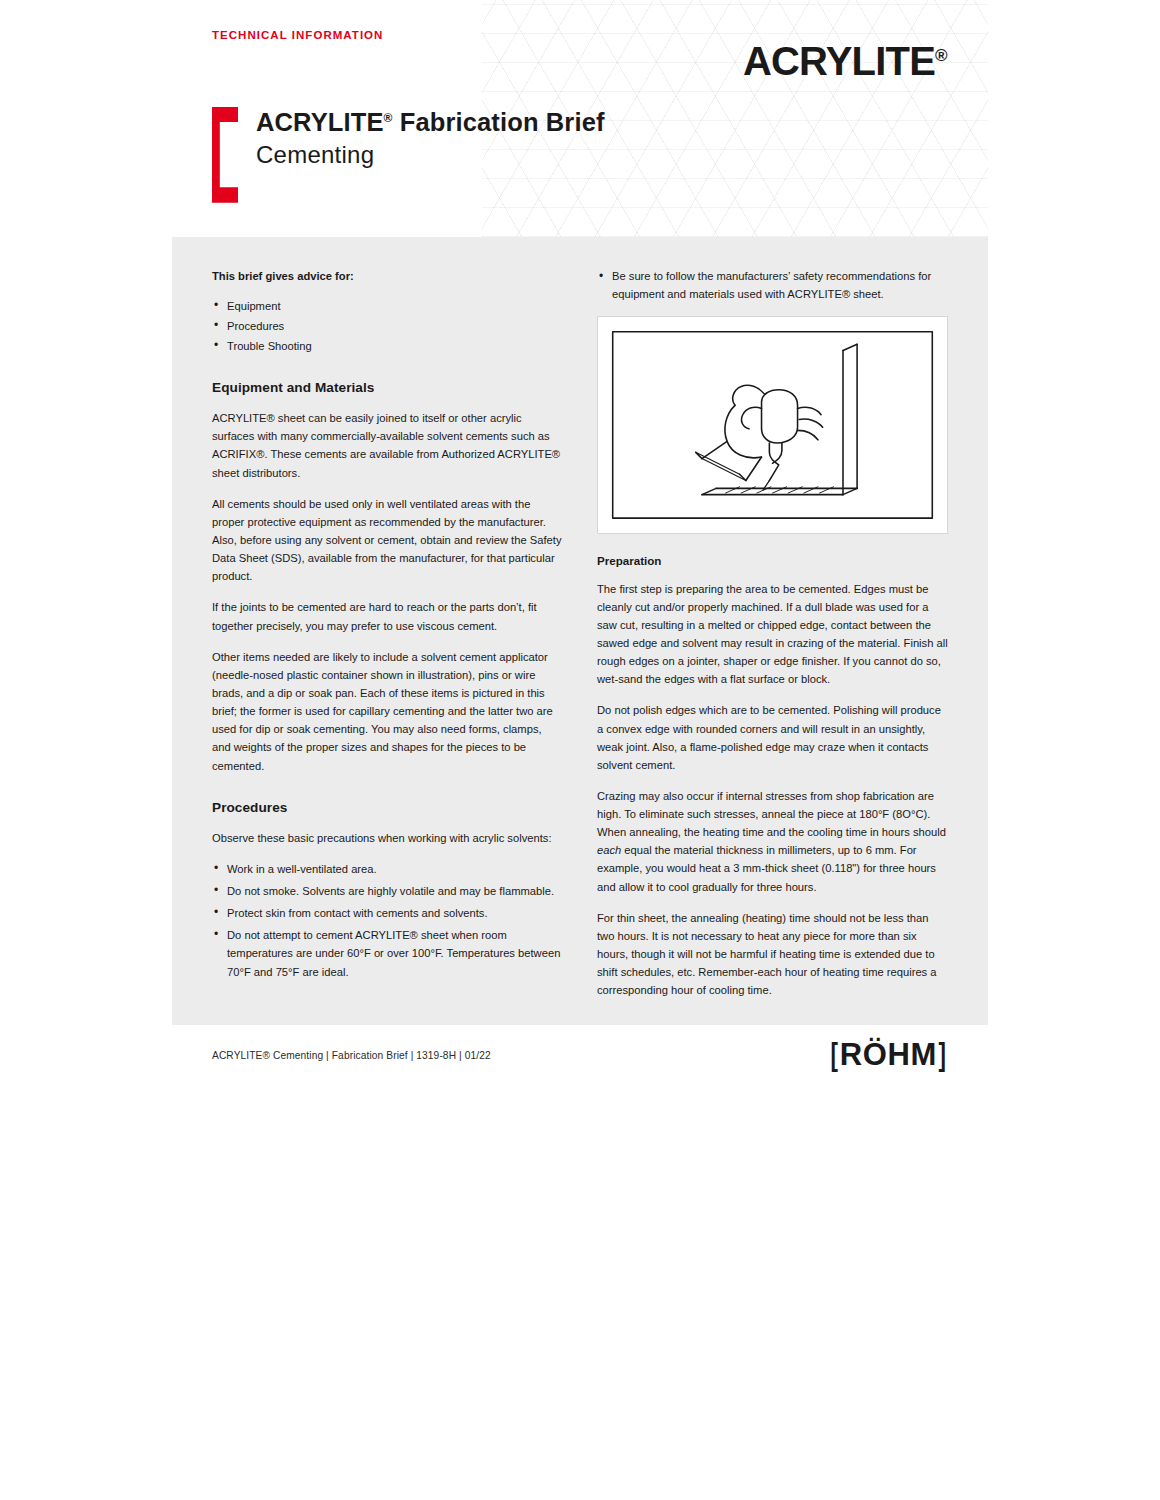TECHNICAL INFORMATION
ACRYLITE®
ACRYLITE® Fabrication Brief Cementing
This brief gives advice for:
Equipment
Procedures
Trouble Shooting
Equipment and Materials
ACRYLITE® sheet can be easily joined to itself or other acrylic surfaces with many commercially-available solvent cements such as ACRIFIX®. These cements are available from Authorized ACRYLITE® sheet distributors.
All cements should be used only in well ventilated areas with the proper protective equipment as recommended by the manufacturer. Also, before using any solvent or cement, obtain and review the Safety Data Sheet (SDS), available from the manufacturer, for that particular product.
If the joints to be cemented are hard to reach or the parts don’t, fit together precisely, you may prefer to use viscous cement.
Other items needed are likely to include a solvent cement applicator (needle-nosed plastic container shown in illustration), pins or wire brads, and a dip or soak pan. Each of these items is pictured in this brief; the former is used for capillary cementing and the latter two are used for dip or soak cementing. You may also need forms, clamps, and weights of the proper sizes and shapes for the pieces to be cemented.
Procedures
Observe these basic precautions when working with acrylic solvents:
Work in a well-ventilated area.
Do not smoke. Solvents are highly volatile and may be flammable.
Protect skin from contact with cements and solvents.
Do not attempt to cement ACRYLITE® sheet when room temperatures are under 60°F or over 100°F. Temperatures between 70°F and 75°F are ideal.
Be sure to follow the manufacturers’ safety recommendations for equipment and materials used with ACRYLITE® sheet.
Preparation
The first step is preparing the area to be cemented. Edges must be cleanly cut and/or properly machined. If a dull blade was used for a saw cut, resulting in a melted or chipped edge, contact between the sawed edge and solvent may result in crazing of the material. Finish all rough edges on a jointer, shaper or edge finisher. If you cannot do so, wet-sand the edges with a flat surface or block.
Do not polish edges which are to be cemented. Polishing will produce a convex edge with rounded corners and will result in an unsightly, weak joint. Also, a flame-polished edge may craze when it contacts solvent cement.
Crazing may also occur if internal stresses from shop fabrication are high. To eliminate such stresses, anneal the piece at 180°F (8O°C). When annealing, the heating time and the cooling time in hours should each equal the material thickness in millimeters, up to 6 mm. For example, you would heat a 3 mm-thick sheet (0.118") for three hours and allow it to cool gradually for three hours.
For thin sheet, the annealing (heating) time should not be less than two hours. It is not necessary to heat any piece for more than six hours, though it will not be harmful if heating time is extended due to shift schedules, etc. Remember-each hour of heating time requires a corresponding hour of cooling time.
ACRYLITE® Cementing | Fabrication Brief | 1319-8H | 01/22
[RÖHM]